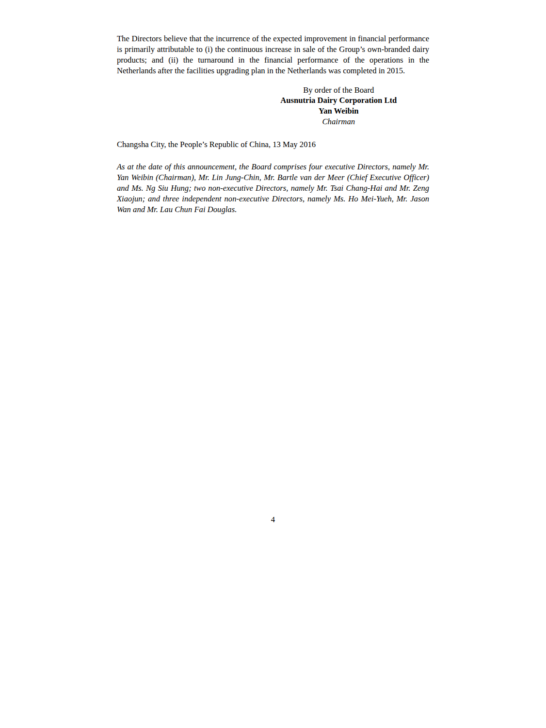The Directors believe that the incurrence of the expected improvement in financial performance is primarily attributable to (i) the continuous increase in sale of the Group’s own-branded dairy products; and (ii) the turnaround in the financial performance of the operations in the Netherlands after the facilities upgrading plan in the Netherlands was completed in 2015.
By order of the Board Ausnutria Dairy Corporation Ltd Yan Weibin Chairman
Changsha City, the People’s Republic of China, 13 May 2016
As at the date of this announcement, the Board comprises four executive Directors, namely Mr. Yan Weibin (Chairman), Mr. Lin Jung-Chin, Mr. Bartle van der Meer (Chief Executive Officer) and Ms. Ng Siu Hung; two non-executive Directors, namely Mr. Tsai Chang-Hai and Mr. Zeng Xiaojun; and three independent non-executive Directors, namely Ms. Ho Mei-Yueh, Mr. Jason Wan and Mr. Lau Chun Fai Douglas.
4